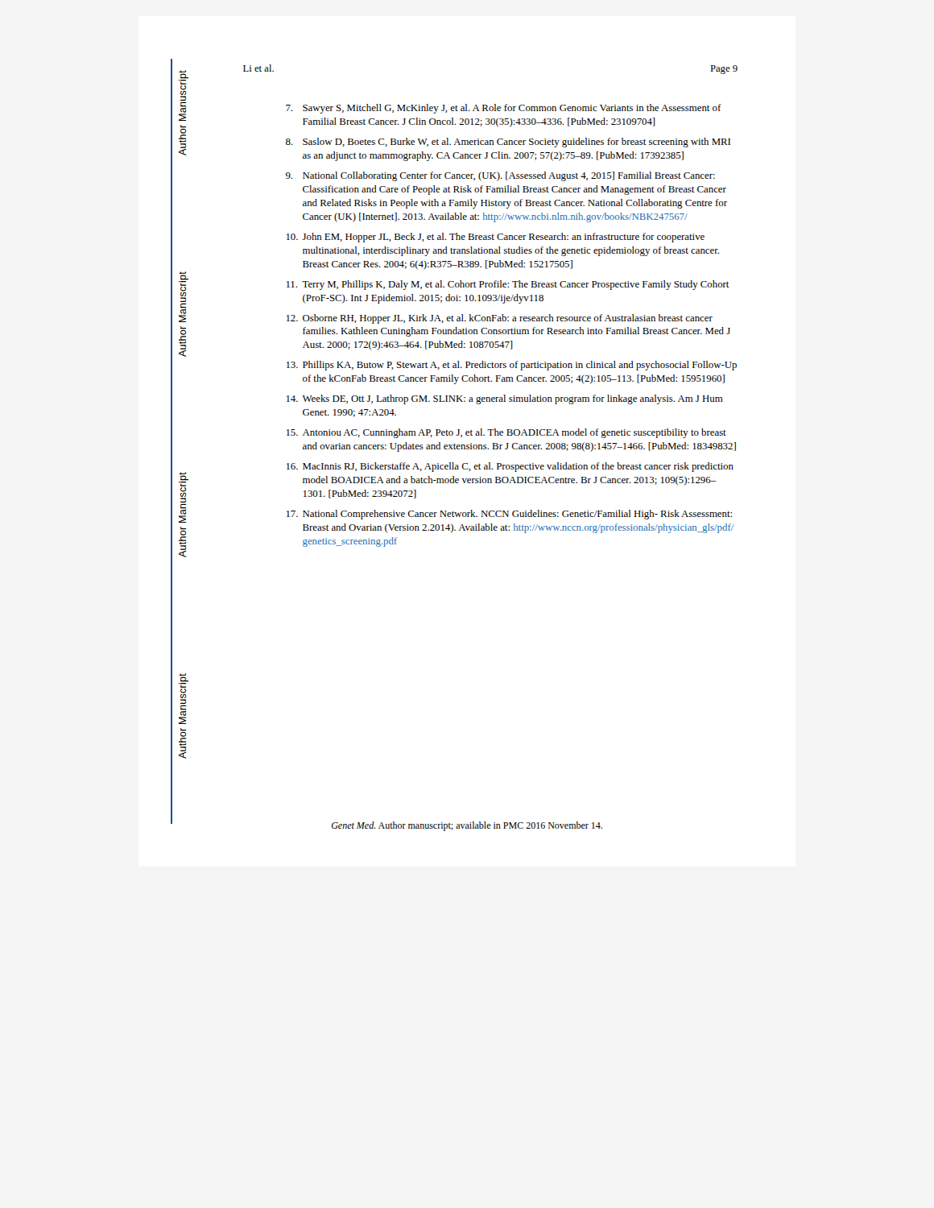Author Manuscript Author Manuscript Author Manuscript Author Manuscript
Li et al.
Page 9
Sawyer S, Mitchell G, McKinley J, et al. A Role for Common Genomic Variants in the Assessment of Familial Breast Cancer. J Clin Oncol. 2012; 30(35):4330–4336. [PubMed: 23109704]
Saslow D, Boetes C, Burke W, et al. American Cancer Society guidelines for breast screening with MRI as an adjunct to mammography. CA Cancer J Clin. 2007; 57(2):75–89. [PubMed: 17392385]
National Collaborating Center for Cancer, (UK). [Assessed August 4, 2015] Familial Breast Cancer: Classification and Care of People at Risk of Familial Breast Cancer and Management of Breast Cancer and Related Risks in People with a Family History of Breast Cancer. National Collaborating Centre for Cancer (UK) [Internet]. 2013. Available at: http://www.ncbi.nlm.nih.gov/books/NBK247567/
John EM, Hopper JL, Beck J, et al. The Breast Cancer Research: an infrastructure for cooperative multinational, interdisciplinary and translational studies of the genetic epidemiology of breast cancer. Breast Cancer Res. 2004; 6(4):R375–R389. [PubMed: 15217505]
Terry M, Phillips K, Daly M, et al. Cohort Profile: The Breast Cancer Prospective Family Study Cohort (ProF-SC). Int J Epidemiol. 2015; doi: 10.1093/ije/dyv118
Osborne RH, Hopper JL, Kirk JA, et al. kConFab: a research resource of Australasian breast cancer families. Kathleen Cuningham Foundation Consortium for Research into Familial Breast Cancer. Med J Aust. 2000; 172(9):463–464. [PubMed: 10870547]
Phillips KA, Butow P, Stewart A, et al. Predictors of participation in clinical and psychosocial Follow-Up of the kConFab Breast Cancer Family Cohort. Fam Cancer. 2005; 4(2):105–113. [PubMed: 15951960]
Weeks DE, Ott J, Lathrop GM. SLINK: a general simulation program for linkage analysis. Am J Hum Genet. 1990; 47:A204.
Antoniou AC, Cunningham AP, Peto J, et al. The BOADICEA model of genetic susceptibility to breast and ovarian cancers: Updates and extensions. Br J Cancer. 2008; 98(8):1457–1466. [PubMed: 18349832]
MacInnis RJ, Bickerstaffe A, Apicella C, et al. Prospective validation of the breast cancer risk prediction model BOADICEA and a batch-mode version BOADICEACentre. Br J Cancer. 2013; 109(5):1296–1301. [PubMed: 23942072]
National Comprehensive Cancer Network. NCCN Guidelines: Genetic/Familial High- Risk Assessment: Breast and Ovarian (Version 2.2014). Available at: http://www.nccn.org/professionals/physician_gls/pdf/genetics_screening.pdf
Genet Med. Author manuscript; available in PMC 2016 November 14.